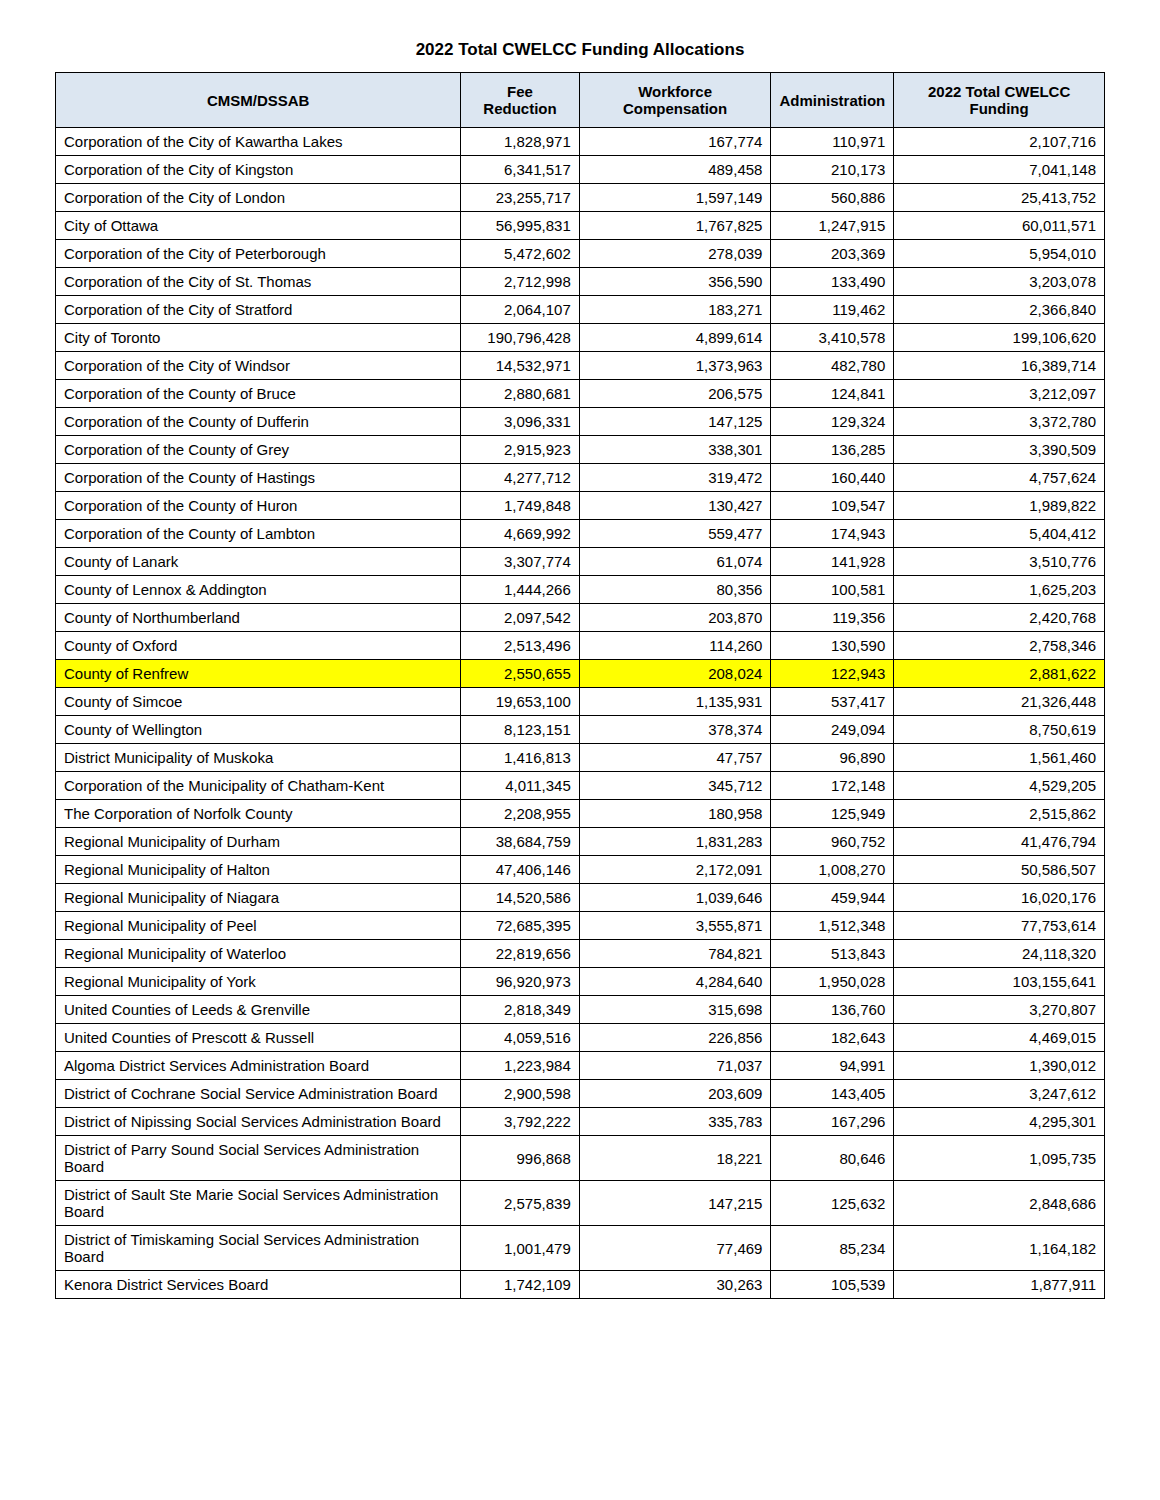2022 Total CWELCC Funding Allocations
| CMSM/DSSAB | Fee Reduction | Workforce Compensation | Administration | 2022 Total CWELCC Funding |
| --- | --- | --- | --- | --- |
| Corporation of the City of Kawartha Lakes | 1,828,971 | 167,774 | 110,971 | 2,107,716 |
| Corporation of the City of Kingston | 6,341,517 | 489,458 | 210,173 | 7,041,148 |
| Corporation of the City of London | 23,255,717 | 1,597,149 | 560,886 | 25,413,752 |
| City of Ottawa | 56,995,831 | 1,767,825 | 1,247,915 | 60,011,571 |
| Corporation of the City of Peterborough | 5,472,602 | 278,039 | 203,369 | 5,954,010 |
| Corporation of the City of St. Thomas | 2,712,998 | 356,590 | 133,490 | 3,203,078 |
| Corporation of the City of Stratford | 2,064,107 | 183,271 | 119,462 | 2,366,840 |
| City of Toronto | 190,796,428 | 4,899,614 | 3,410,578 | 199,106,620 |
| Corporation of the City of Windsor | 14,532,971 | 1,373,963 | 482,780 | 16,389,714 |
| Corporation of the County of Bruce | 2,880,681 | 206,575 | 124,841 | 3,212,097 |
| Corporation of the County of Dufferin | 3,096,331 | 147,125 | 129,324 | 3,372,780 |
| Corporation of the County of Grey | 2,915,923 | 338,301 | 136,285 | 3,390,509 |
| Corporation of the County of Hastings | 4,277,712 | 319,472 | 160,440 | 4,757,624 |
| Corporation of the County of Huron | 1,749,848 | 130,427 | 109,547 | 1,989,822 |
| Corporation of the County of Lambton | 4,669,992 | 559,477 | 174,943 | 5,404,412 |
| County of Lanark | 3,307,774 | 61,074 | 141,928 | 3,510,776 |
| County of Lennox & Addington | 1,444,266 | 80,356 | 100,581 | 1,625,203 |
| County of Northumberland | 2,097,542 | 203,870 | 119,356 | 2,420,768 |
| County of Oxford | 2,513,496 | 114,260 | 130,590 | 2,758,346 |
| County of Renfrew | 2,550,655 | 208,024 | 122,943 | 2,881,622 |
| County of Simcoe | 19,653,100 | 1,135,931 | 537,417 | 21,326,448 |
| County of Wellington | 8,123,151 | 378,374 | 249,094 | 8,750,619 |
| District Municipality of Muskoka | 1,416,813 | 47,757 | 96,890 | 1,561,460 |
| Corporation of the Municipality of Chatham-Kent | 4,011,345 | 345,712 | 172,148 | 4,529,205 |
| The Corporation of Norfolk County | 2,208,955 | 180,958 | 125,949 | 2,515,862 |
| Regional Municipality of Durham | 38,684,759 | 1,831,283 | 960,752 | 41,476,794 |
| Regional Municipality of Halton | 47,406,146 | 2,172,091 | 1,008,270 | 50,586,507 |
| Regional Municipality of Niagara | 14,520,586 | 1,039,646 | 459,944 | 16,020,176 |
| Regional Municipality of Peel | 72,685,395 | 3,555,871 | 1,512,348 | 77,753,614 |
| Regional Municipality of Waterloo | 22,819,656 | 784,821 | 513,843 | 24,118,320 |
| Regional Municipality of York | 96,920,973 | 4,284,640 | 1,950,028 | 103,155,641 |
| United Counties of Leeds & Grenville | 2,818,349 | 315,698 | 136,760 | 3,270,807 |
| United Counties of Prescott & Russell | 4,059,516 | 226,856 | 182,643 | 4,469,015 |
| Algoma District Services Administration Board | 1,223,984 | 71,037 | 94,991 | 1,390,012 |
| District of Cochrane Social Service Administration Board | 2,900,598 | 203,609 | 143,405 | 3,247,612 |
| District of Nipissing Social Services Administration Board | 3,792,222 | 335,783 | 167,296 | 4,295,301 |
| District of Parry Sound Social Services Administration Board | 996,868 | 18,221 | 80,646 | 1,095,735 |
| District of Sault Ste Marie Social Services Administration Board | 2,575,839 | 147,215 | 125,632 | 2,848,686 |
| District of Timiskaming Social Services Administration Board | 1,001,479 | 77,469 | 85,234 | 1,164,182 |
| Kenora District Services Board | 1,742,109 | 30,263 | 105,539 | 1,877,911 |